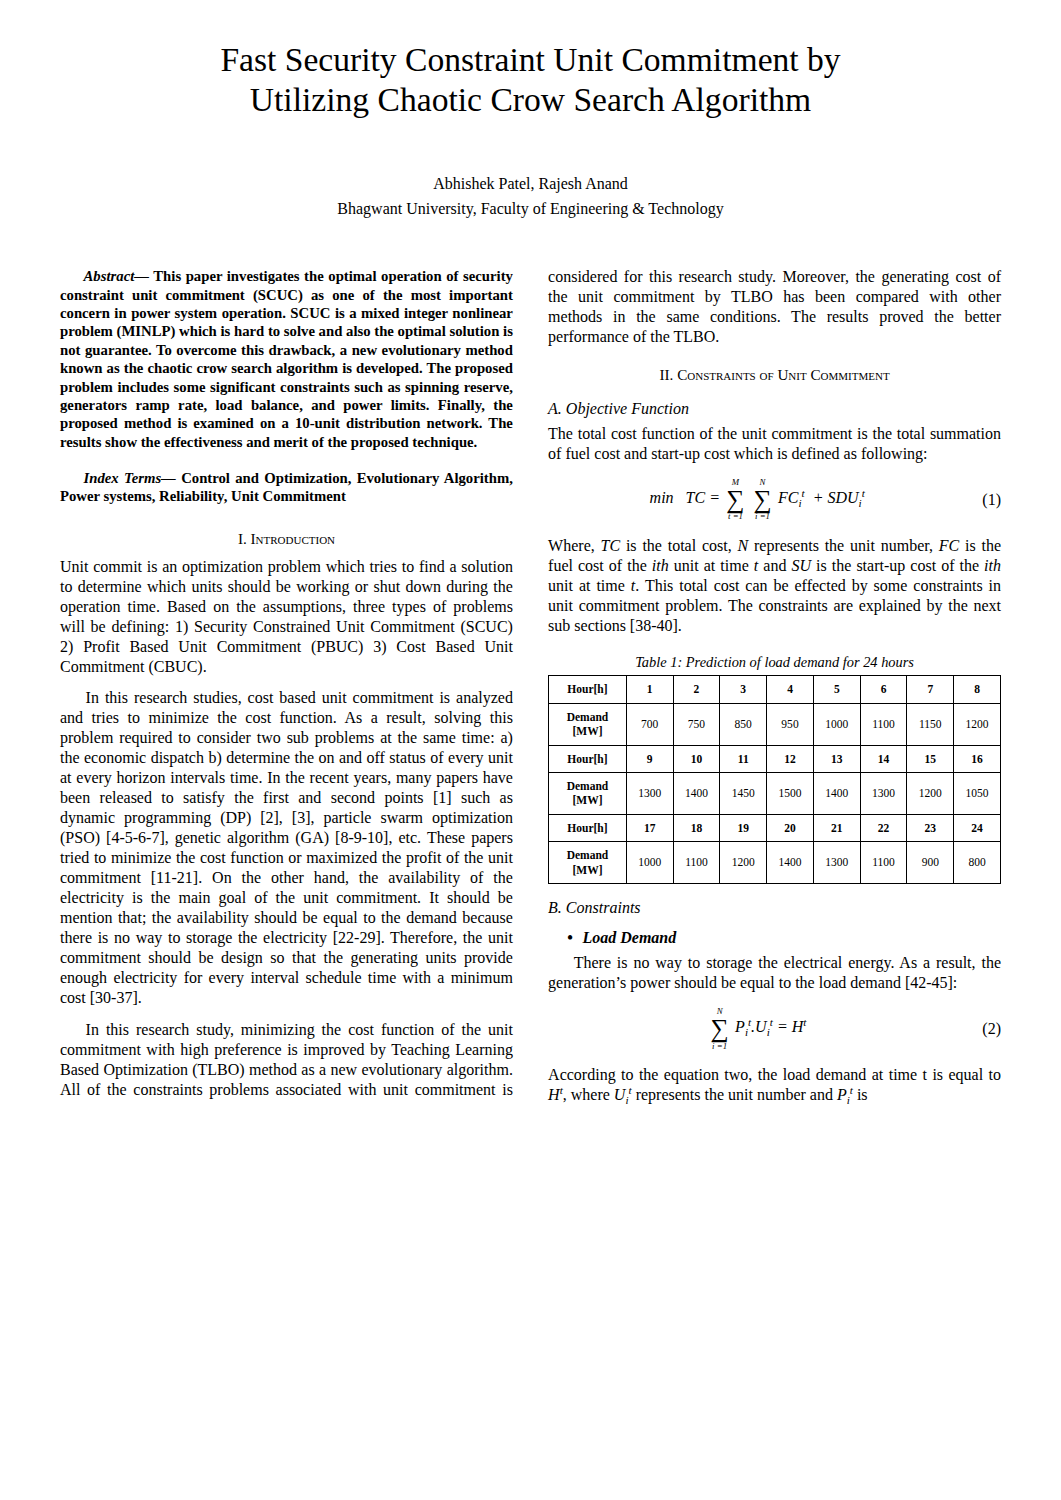Fast Security Constraint Unit Commitment by
Utilizing Chaotic Crow Search Algorithm
Abhishek Patel, Rajesh Anand
Bhagwant University, Faculty of Engineering & Technology
Abstract— This paper investigates the optimal operation of security constraint unit commitment (SCUC) as one of the most important concern in power system operation. SCUC is a mixed integer nonlinear problem (MINLP) which is hard to solve and also the optimal solution is not guarantee. To overcome this drawback, a new evolutionary method known as the chaotic crow search algorithm is developed. The proposed problem includes some significant constraints such as spinning reserve, generators ramp rate, load balance, and power limits. Finally, the proposed method is examined on a 10-unit distribution network. The results show the effectiveness and merit of the proposed technique.
Index Terms— Control and Optimization, Evolutionary Algorithm, Power systems, Reliability, Unit Commitment
I. Introduction
Unit commit is an optimization problem which tries to find a solution to determine which units should be working or shut down during the operation time. Based on the assumptions, three types of problems will be defining: 1) Security Constrained Unit Commitment (SCUC) 2) Profit Based Unit Commitment (PBUC) 3) Cost Based Unit Commitment (CBUC).
In this research studies, cost based unit commitment is analyzed and tries to minimize the cost function. As a result, solving this problem required to consider two sub problems at the same time: a) the economic dispatch b) determine the on and off status of every unit at every horizon intervals time. In the recent years, many papers have been released to satisfy the first and second points [1] such as dynamic programming (DP) [2], [3], particle swarm optimization (PSO) [4-5-6-7], genetic algorithm (GA) [8-9-10], etc. These papers tried to minimize the cost function or maximized the profit of the unit commitment [11-21]. On the other hand, the availability of the electricity is the main goal of the unit commitment. It should be mention that; the availability should be equal to the demand because there is no way to storage the electricity [22-29]. Therefore, the unit commitment should be design so that the generating units provide enough electricity for every interval schedule time with a minimum cost [30-37].
In this research study, minimizing the cost function of the unit commitment with high preference is improved by Teaching Learning Based Optimization (TLBO) method as a new evolutionary algorithm. All of the constraints problems associated with unit commitment is considered for this research study. Moreover, the generating cost of the unit commitment by TLBO has been compared with other methods in the same conditions. The results proved the better performance of the TLBO.
II. Constraints of Unit Commitment
A. Objective Function
The total cost function of the unit commitment is the total summation of fuel cost and start-up cost which is defined as following:
min TC = M∑t =1 N∑i =1 FCit + SDUit
(1)
Where, TC is the total cost, N represents the unit number, FC is the fuel cost of the ith unit at time t and SU is the start-up cost of the ith unit at time t. This total cost can be effected by some constraints in unit commitment problem. The constraints are explained by the next sub sections [38-40].
Table 1: Prediction of load demand for 24 hours
| Hour[h] | 1 | 2 | 3 | 4 | 5 | 6 | 7 | 8 |
| --- | --- | --- | --- | --- | --- | --- | --- | --- |
| Demand [MW] | 700 | 750 | 850 | 950 | 1000 | 1100 | 1150 | 1200 |
| Hour[h] | 9 | 10 | 11 | 12 | 13 | 14 | 15 | 16 |
| Demand [MW] | 1300 | 1400 | 1450 | 1500 | 1400 | 1300 | 1200 | 1050 |
| Hour[h] | 17 | 18 | 19 | 20 | 21 | 22 | 23 | 24 |
| Demand [MW] | 1000 | 1100 | 1200 | 1400 | 1300 | 1100 | 900 | 800 |
B. Constraints
Load Demand
There is no way to storage the electrical energy. As a result, the generation’s power should be equal to the load demand [42-45]:
N∑i =1 Pit.Uit = Ht
(2)
According to the equation two, the load demand at time t is equal to Ht, where Uit represents the unit number and Pit is